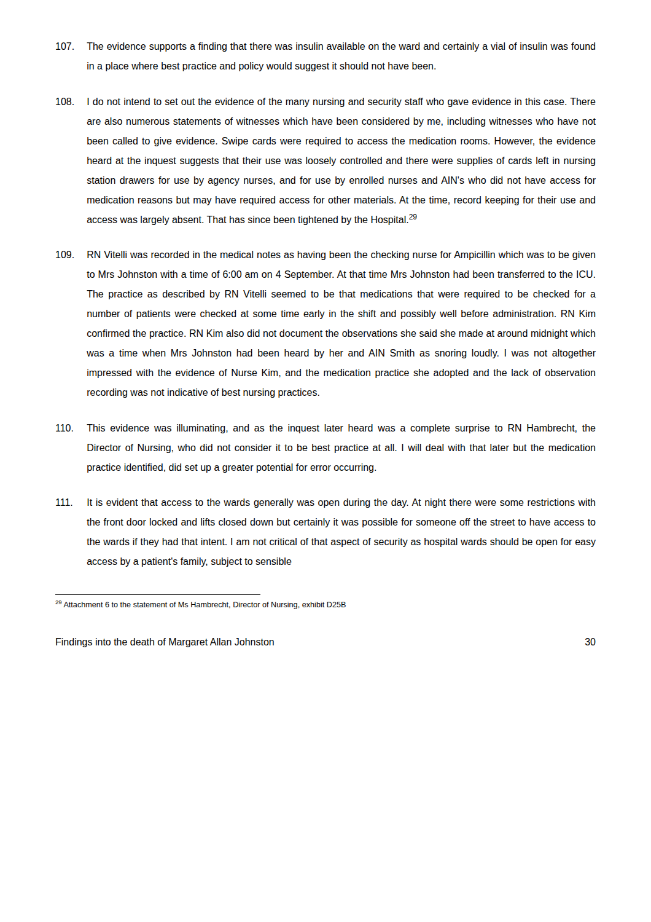107. The evidence supports a finding that there was insulin available on the ward and certainly a vial of insulin was found in a place where best practice and policy would suggest it should not have been.
108. I do not intend to set out the evidence of the many nursing and security staff who gave evidence in this case. There are also numerous statements of witnesses which have been considered by me, including witnesses who have not been called to give evidence. Swipe cards were required to access the medication rooms. However, the evidence heard at the inquest suggests that their use was loosely controlled and there were supplies of cards left in nursing station drawers for use by agency nurses, and for use by enrolled nurses and AIN's who did not have access for medication reasons but may have required access for other materials. At the time, record keeping for their use and access was largely absent. That has since been tightened by the Hospital.29
109. RN Vitelli was recorded in the medical notes as having been the checking nurse for Ampicillin which was to be given to Mrs Johnston with a time of 6:00 am on 4 September. At that time Mrs Johnston had been transferred to the ICU. The practice as described by RN Vitelli seemed to be that medications that were required to be checked for a number of patients were checked at some time early in the shift and possibly well before administration. RN Kim confirmed the practice. RN Kim also did not document the observations she said she made at around midnight which was a time when Mrs Johnston had been heard by her and AIN Smith as snoring loudly. I was not altogether impressed with the evidence of Nurse Kim, and the medication practice she adopted and the lack of observation recording was not indicative of best nursing practices.
110. This evidence was illuminating, and as the inquest later heard was a complete surprise to RN Hambrecht, the Director of Nursing, who did not consider it to be best practice at all. I will deal with that later but the medication practice identified, did set up a greater potential for error occurring.
111. It is evident that access to the wards generally was open during the day. At night there were some restrictions with the front door locked and lifts closed down but certainly it was possible for someone off the street to have access to the wards if they had that intent. I am not critical of that aspect of security as hospital wards should be open for easy access by a patient's family, subject to sensible
29 Attachment 6 to the statement of Ms Hambrecht, Director of Nursing, exhibit D25B
Findings into the death of Margaret Allan Johnston 30